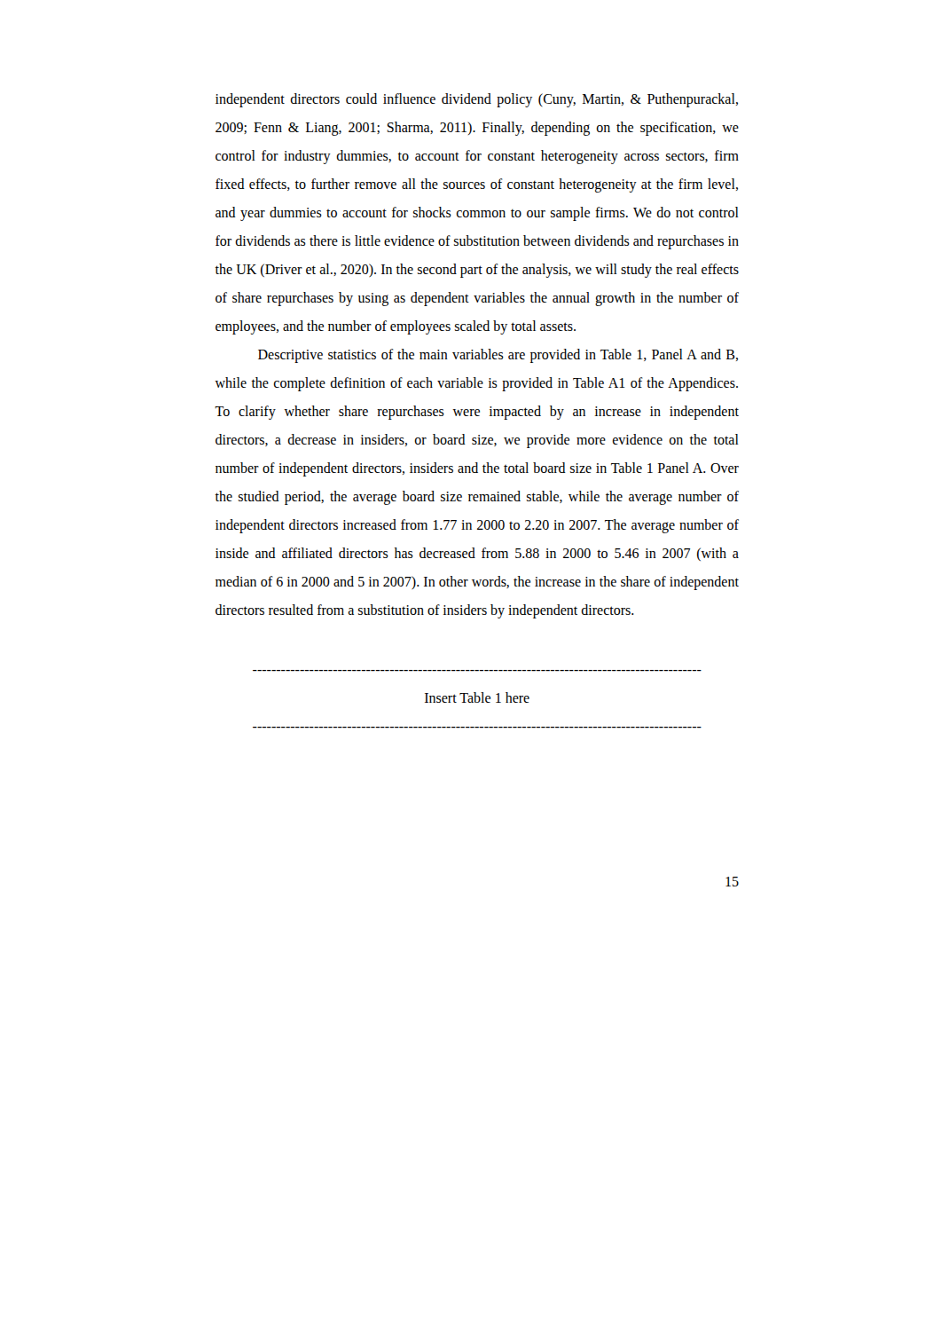independent directors could influence dividend policy (Cuny, Martin, & Puthenpurackal, 2009; Fenn & Liang, 2001; Sharma, 2011). Finally, depending on the specification, we control for industry dummies, to account for constant heterogeneity across sectors, firm fixed effects, to further remove all the sources of constant heterogeneity at the firm level, and year dummies to account for shocks common to our sample firms. We do not control for dividends as there is little evidence of substitution between dividends and repurchases in the UK (Driver et al., 2020). In the second part of the analysis, we will study the real effects of share repurchases by using as dependent variables the annual growth in the number of employees, and the number of employees scaled by total assets.
Descriptive statistics of the main variables are provided in Table 1, Panel A and B, while the complete definition of each variable is provided in Table A1 of the Appendices. To clarify whether share repurchases were impacted by an increase in independent directors, a decrease in insiders, or board size, we provide more evidence on the total number of independent directors, insiders and the total board size in Table 1 Panel A. Over the studied period, the average board size remained stable, while the average number of independent directors increased from 1.77 in 2000 to 2.20 in 2007. The average number of inside and affiliated directors has decreased from 5.88 in 2000 to 5.46 in 2007 (with a median of 6 in 2000 and 5 in 2007). In other words, the increase in the share of independent directors resulted from a substitution of insiders by independent directors.
-----------------------------------------------------------------------------------------------
Insert Table 1 here
-----------------------------------------------------------------------------------------------
15